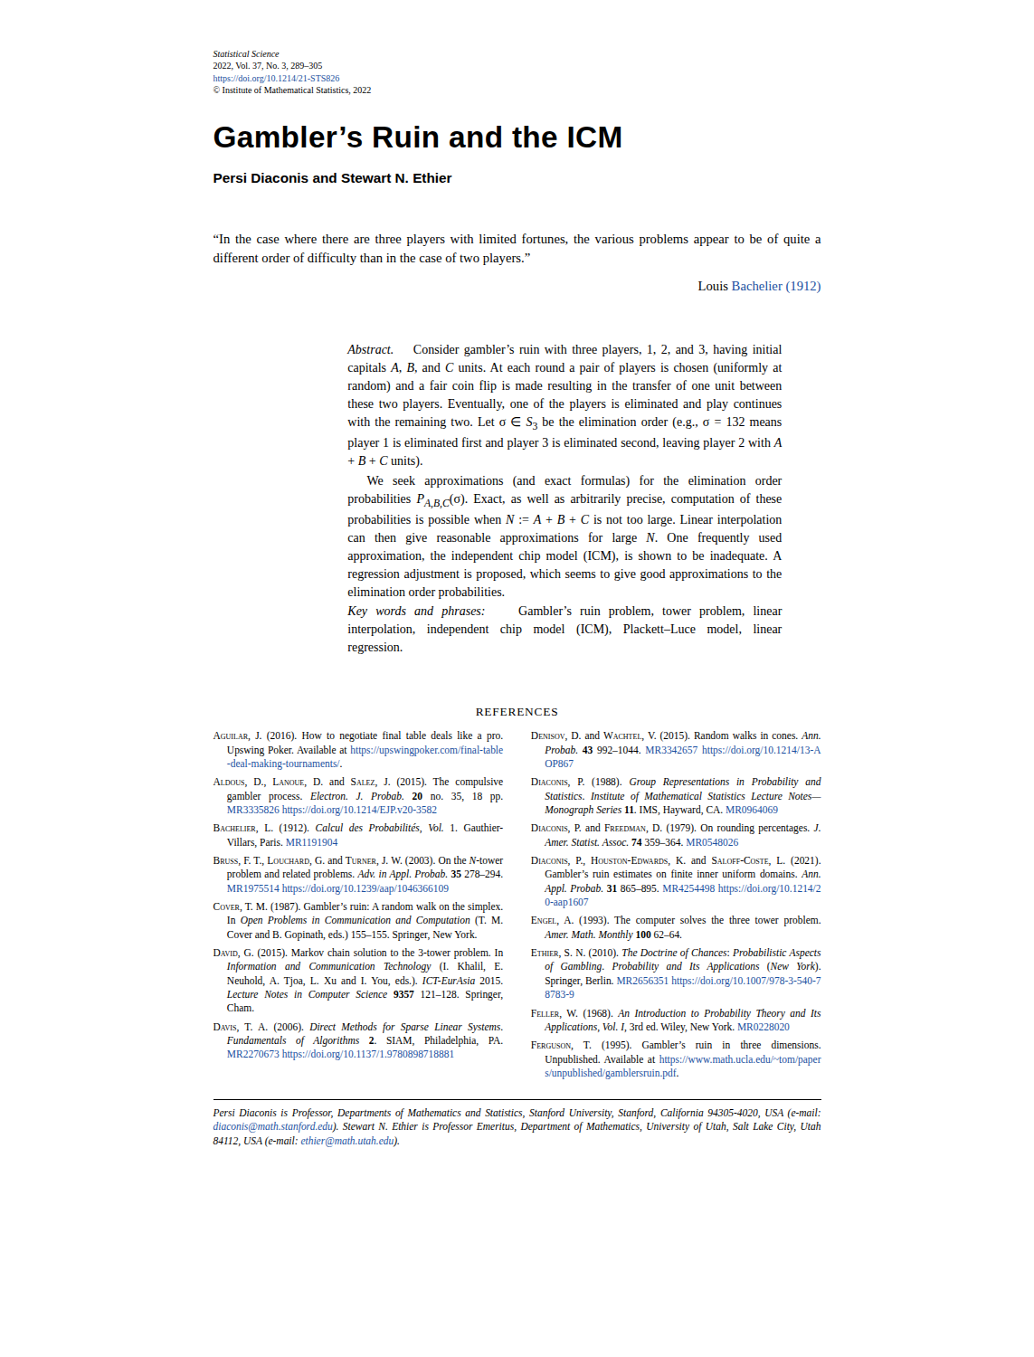Statistical Science
2022, Vol. 37, No. 3, 289–305
https://doi.org/10.1214/21-STS826
© Institute of Mathematical Statistics, 2022
Gambler’s Ruin and the ICM
Persi Diaconis and Stewart N. Ethier
“In the case where there are three players with limited fortunes, the various problems appear to be of quite a different order of difficulty than in the case of two players.”
Louis Bachelier (1912)
Abstract. Consider gambler’s ruin with three players, 1, 2, and 3, having initial capitals A, B, and C units. At each round a pair of players is chosen (uniformly at random) and a fair coin flip is made resulting in the transfer of one unit between these two players. Eventually, one of the players is eliminated and play continues with the remaining two. Let σ ∈ S3 be the elimination order (e.g., σ = 132 means player 1 is eliminated first and player 3 is eliminated second, leaving player 2 with A + B + C units).
We seek approximations (and exact formulas) for the elimination order probabilities PA,B,C(σ). Exact, as well as arbitrarily precise, computation of these probabilities is possible when N := A + B + C is not too large. Linear interpolation can then give reasonable approximations for large N. One frequently used approximation, the independent chip model (ICM), is shown to be inadequate. A regression adjustment is proposed, which seems to give good approximations to the elimination order probabilities.
Key words and phrases: Gambler’s ruin problem, tower problem, linear interpolation, independent chip model (ICM), Plackett–Luce model, linear regression.
REFERENCES
Aguilar, J. (2016). How to negotiate final table deals like a pro. Upswing Poker. Available at https://upswingpoker.com/final-table-deal-making-tournaments/.
Aldous, D., Lanoue, D. and Salez, J. (2015). The compulsive gambler process. Electron. J. Probab. 20 no. 35, 18 pp. MR3335826 https://doi.org/10.1214/EJP.v20-3582
Bachelier, L. (1912). Calcul des Probabilités, Vol. 1. Gauthier-Villars, Paris. MR1191904
Bruss, F. T., Louchard, G. and Turner, J. W. (2003). On the N-tower problem and related problems. Adv. in Appl. Probab. 35 278–294. MR1975514 https://doi.org/10.1239/aap/1046366109
Cover, T. M. (1987). Gambler’s ruin: A random walk on the simplex. In Open Problems in Communication and Computation (T. M. Cover and B. Gopinath, eds.) 155–155. Springer, New York.
David, G. (2015). Markov chain solution to the 3-tower problem. In Information and Communication Technology (I. Khalil, E. Neuhold, A. Tjoa, L. Xu and I. You, eds.). ICT-EurAsia 2015. Lecture Notes in Computer Science 9357 121–128. Springer, Cham.
Davis, T. A. (2006). Direct Methods for Sparse Linear Systems. Fundamentals of Algorithms 2. SIAM, Philadelphia, PA. MR2270673 https://doi.org/10.1137/1.9780898718881
Denisov, D. and Wachtel, V. (2015). Random walks in cones. Ann. Probab. 43 992–1044. MR3342657 https://doi.org/10.1214/13-AOP867
Diaconis, P. (1988). Group Representations in Probability and Statistics. Institute of Mathematical Statistics Lecture Notes—Monograph Series 11. IMS, Hayward, CA. MR0964069
Diaconis, P. and Freedman, D. (1979). On rounding percentages. J. Amer. Statist. Assoc. 74 359–364. MR0548026
Diaconis, P., Houston-Edwards, K. and Saloff-Coste, L. (2021). Gambler’s ruin estimates on finite inner uniform domains. Ann. Appl. Probab. 31 865–895. MR4254498 https://doi.org/10.1214/20-aap1607
Engel, A. (1993). The computer solves the three tower problem. Amer. Math. Monthly 100 62–64.
Ethier, S. N. (2010). The Doctrine of Chances: Probabilistic Aspects of Gambling. Probability and Its Applications (New York). Springer, Berlin. MR2656351 https://doi.org/10.1007/978-3-540-78783-9
Feller, W. (1968). An Introduction to Probability Theory and Its Applications, Vol. I, 3rd ed. Wiley, New York. MR0228020
Ferguson, T. (1995). Gambler’s ruin in three dimensions. Unpublished. Available at https://www.math.ucla.edu/~tom/papers/unpublished/gamblersruin.pdf.
Persi Diaconis is Professor, Departments of Mathematics and Statistics, Stanford University, Stanford, California 94305-4020, USA (e-mail: diaconis@math.stanford.edu). Stewart N. Ethier is Professor Emeritus, Department of Mathematics, University of Utah, Salt Lake City, Utah 84112, USA (e-mail: ethier@math.utah.edu).